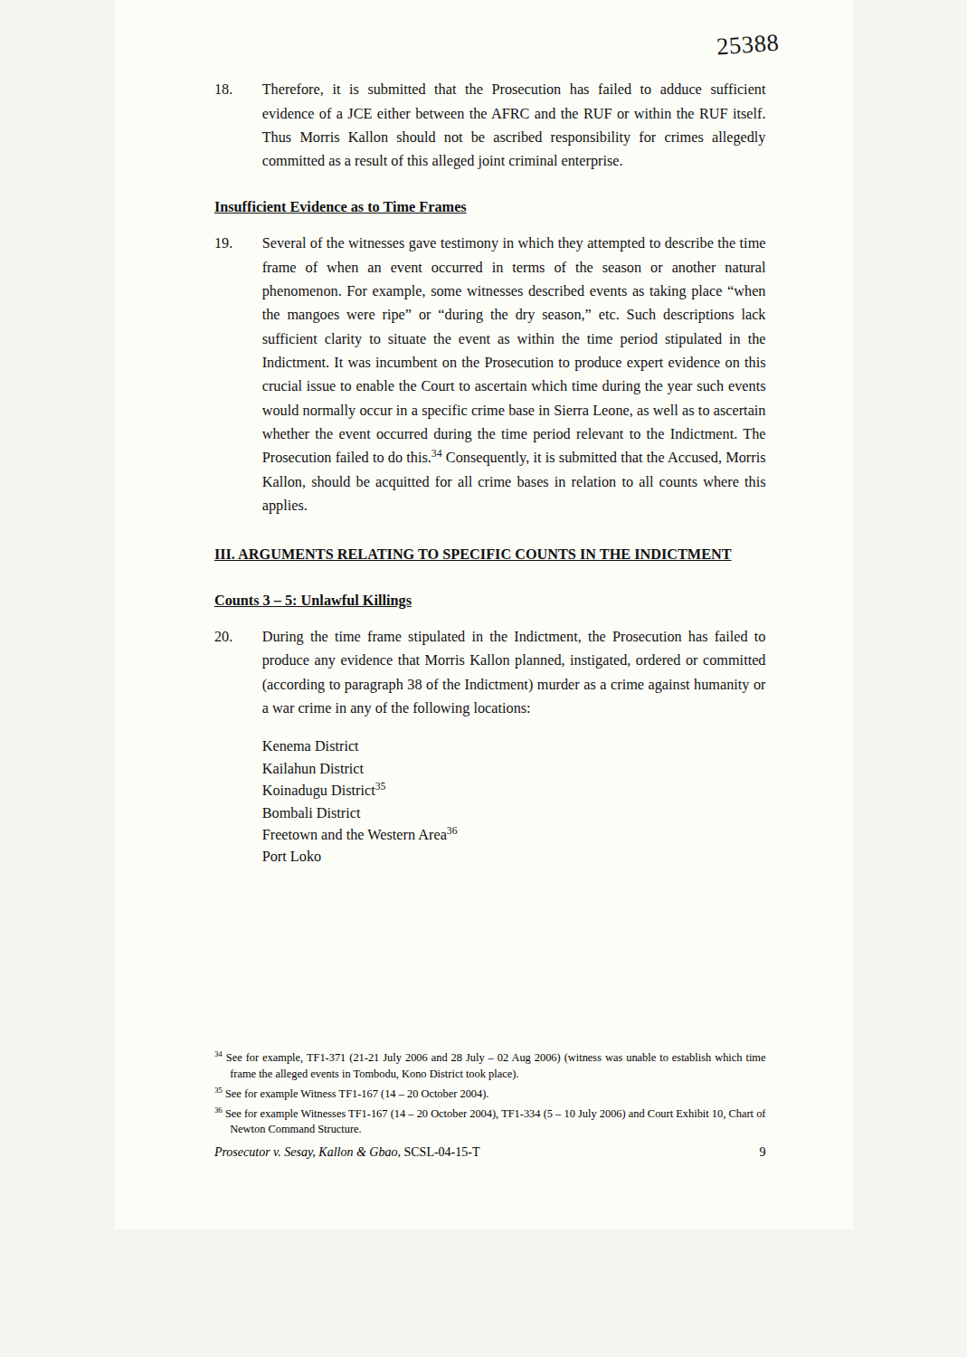25388
18. Therefore, it is submitted that the Prosecution has failed to adduce sufficient evidence of a JCE either between the AFRC and the RUF or within the RUF itself. Thus Morris Kallon should not be ascribed responsibility for crimes allegedly committed as a result of this alleged joint criminal enterprise.
Insufficient Evidence as to Time Frames
19. Several of the witnesses gave testimony in which they attempted to describe the time frame of when an event occurred in terms of the season or another natural phenomenon. For example, some witnesses described events as taking place “when the mangoes were ripe” or “during the dry season,” etc. Such descriptions lack sufficient clarity to situate the event as within the time period stipulated in the Indictment. It was incumbent on the Prosecution to produce expert evidence on this crucial issue to enable the Court to ascertain which time during the year such events would normally occur in a specific crime base in Sierra Leone, as well as to ascertain whether the event occurred during the time period relevant to the Indictment. The Prosecution failed to do this.34 Consequently, it is submitted that the Accused, Morris Kallon, should be acquitted for all crime bases in relation to all counts where this applies.
III. ARGUMENTS RELATING TO SPECIFIC COUNTS IN THE INDICTMENT
Counts 3 – 5: Unlawful Killings
20. During the time frame stipulated in the Indictment, the Prosecution has failed to produce any evidence that Morris Kallon planned, instigated, ordered or committed (according to paragraph 38 of the Indictment) murder as a crime against humanity or a war crime in any of the following locations:
Kenema District
Kailahun District
Koinadugu District35
Bombali District
Freetown and the Western Area36
Port Loko
34 See for example, TF1-371 (21-21 July 2006 and 28 July – 02 Aug 2006) (witness was unable to establish which time frame the alleged events in Tombodu, Kono District took place).
35 See for example Witness TF1-167 (14 – 20 October 2004).
36 See for example Witnesses TF1-167 (14 – 20 October 2004), TF1-334 (5 – 10 July 2006) and Court Exhibit 10, Chart of Newton Command Structure.
Prosecutor v. Sesay, Kallon & Gbao, SCSL-04-15-T 9